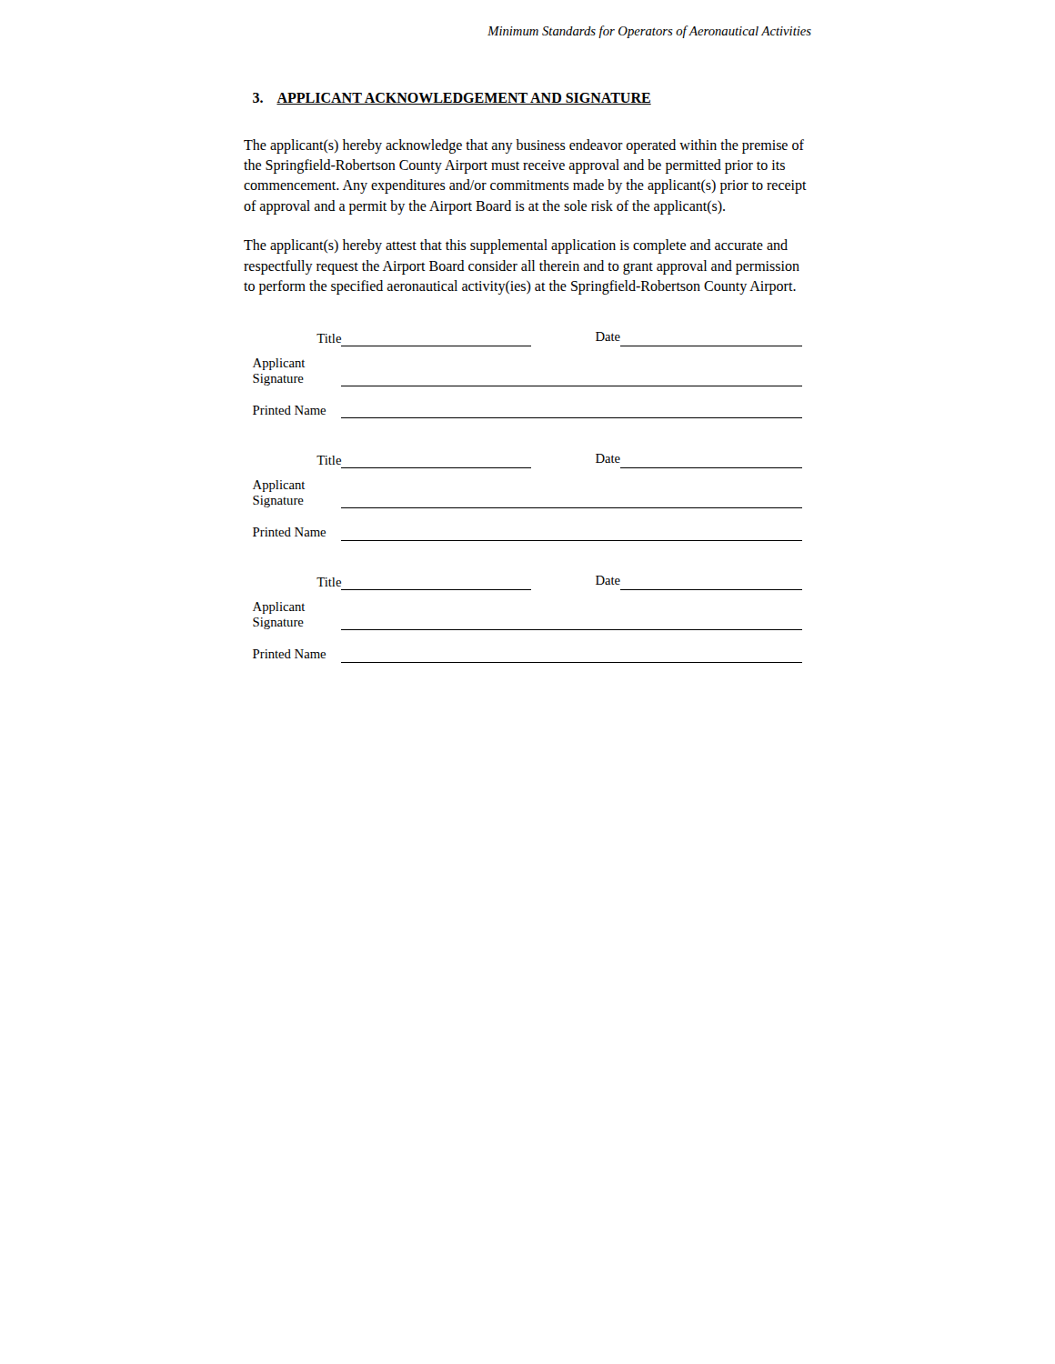Minimum Standards for Operators of Aeronautical Activities
3. APPLICANT ACKNOWLEDGEMENT AND SIGNATURE
The applicant(s) hereby acknowledge that any business endeavor operated within the premise of the Springfield-Robertson County Airport must receive approval and be permitted prior to its commencement. Any expenditures and/or commitments made by the applicant(s) prior to receipt of approval and a permit by the Airport Board is at the sole risk of the applicant(s).
The applicant(s) hereby attest that this supplemental application is complete and accurate and respectfully request the Airport Board consider all therein and to grant approval and permission to perform the specified aeronautical activity(ies) at the Springfield-Robertson County Airport.
| Title | | | Date | |
| Applicant Signature | |
| Printed Name | |
| Title | | | Date | |
| Applicant Signature | |
| Printed Name | |
| Title | | | Date | |
| Applicant Signature | |
| Printed Name | |